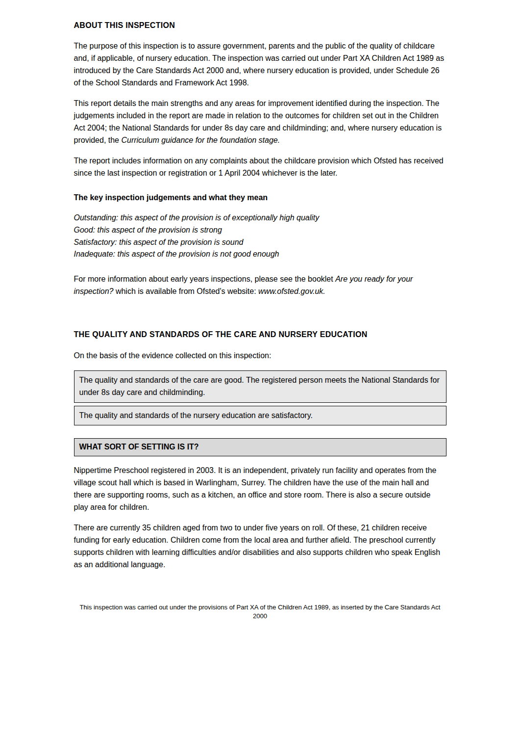ABOUT THIS INSPECTION
The purpose of this inspection is to assure government, parents and the public of the quality of childcare and, if applicable, of nursery education. The inspection was carried out under Part XA Children Act 1989 as introduced by the Care Standards Act 2000 and, where nursery education is provided, under Schedule 26 of the School Standards and Framework Act 1998.
This report details the main strengths and any areas for improvement identified during the inspection. The judgements included in the report are made in relation to the outcomes for children set out in the Children Act 2004; the National Standards for under 8s day care and childminding; and, where nursery education is provided, the Curriculum guidance for the foundation stage.
The report includes information on any complaints about the childcare provision which Ofsted has received since the last inspection or registration or 1 April 2004 whichever is the later.
The key inspection judgements and what they mean
Outstanding: this aspect of the provision is of exceptionally high quality
Good: this aspect of the provision is strong
Satisfactory: this aspect of the provision is sound
Inadequate: this aspect of the provision is not good enough
For more information about early years inspections, please see the booklet Are you ready for your inspection? which is available from Ofsted's website: www.ofsted.gov.uk.
THE QUALITY AND STANDARDS OF THE CARE AND NURSERY EDUCATION
On the basis of the evidence collected on this inspection:
The quality and standards of the care are good. The registered person meets the National Standards for under 8s day care and childminding.
The quality and standards of the nursery education are satisfactory.
WHAT SORT OF SETTING IS IT?
Nippertime Preschool registered in 2003. It is an independent, privately run facility and operates from the village scout hall which is based in Warlingham, Surrey. The children have the use of the main hall and there are supporting rooms, such as a kitchen, an office and store room. There is also a secure outside play area for children.
There are currently 35 children aged from two to under five years on roll. Of these, 21 children receive funding for early education. Children come from the local area and further afield. The preschool currently supports children with learning difficulties and/or disabilities and also supports children who speak English as an additional language.
This inspection was carried out under the provisions of Part XA of the Children Act 1989, as inserted by the Care Standards Act 2000